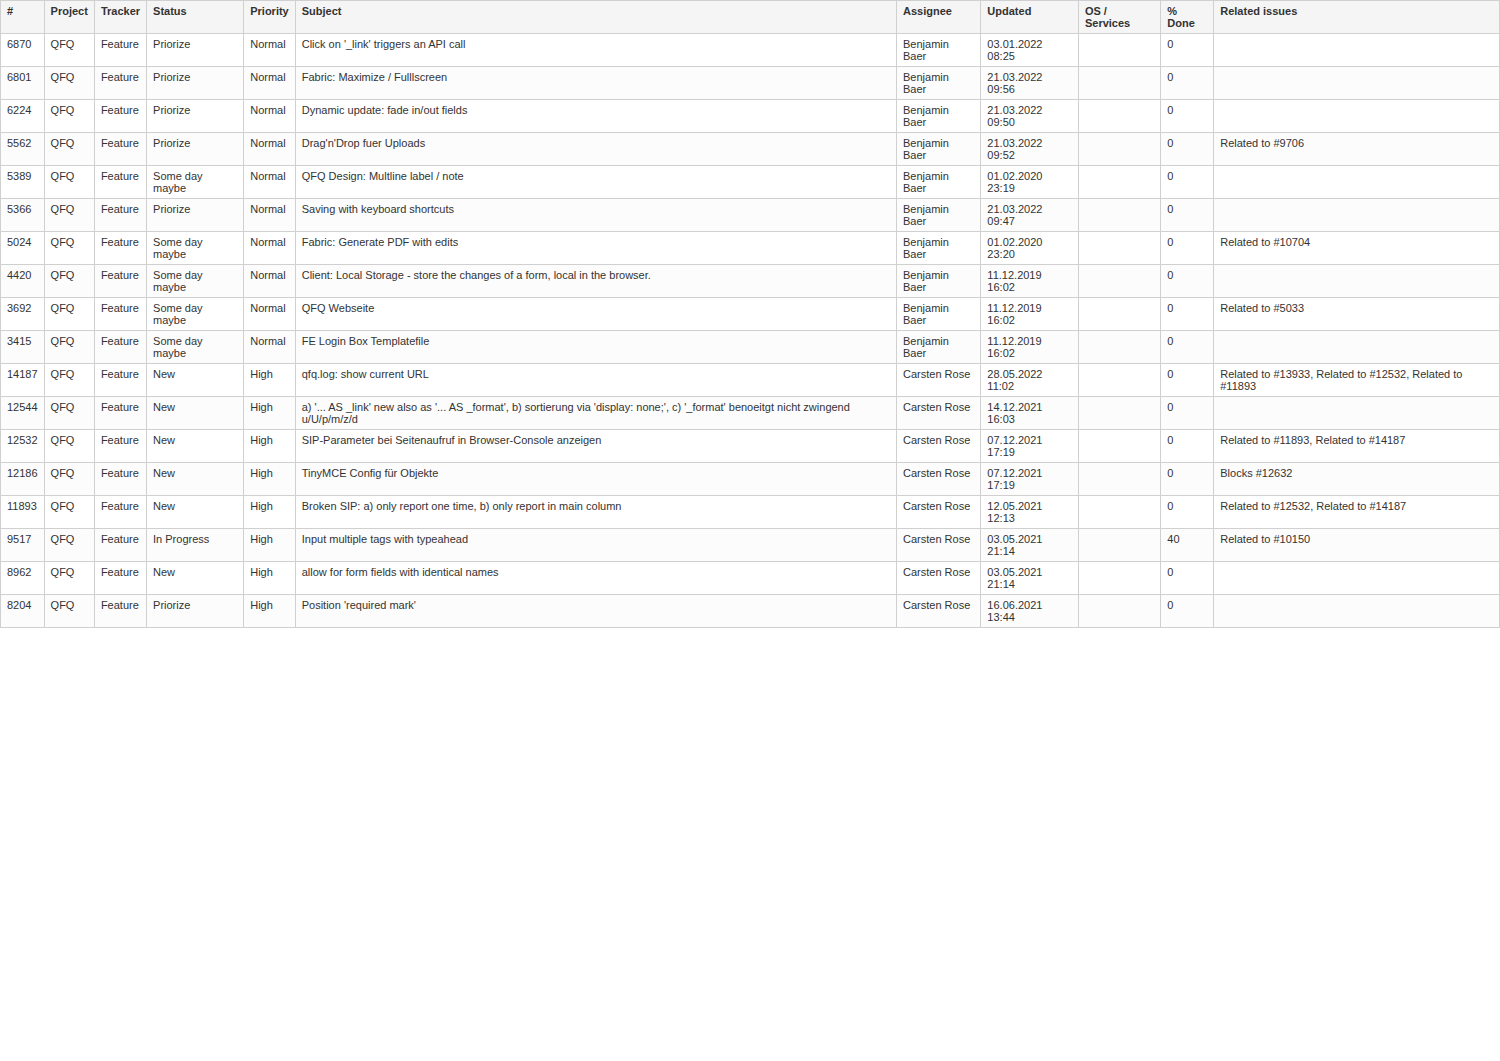| # | Project | Tracker | Status | Priority | Subject | Assignee | Updated | OS / Services | % Done | Related issues |
| --- | --- | --- | --- | --- | --- | --- | --- | --- | --- | --- |
| 6870 | QFQ | Feature | Priorize | Normal | Click on '_link' triggers an API call | Benjamin Baer | 03.01.2022 08:25 | | 0 | |
| 6801 | QFQ | Feature | Priorize | Normal | Fabric: Maximize / Fulllscreen | Benjamin Baer | 21.03.2022 09:56 | | 0 | |
| 6224 | QFQ | Feature | Priorize | Normal | Dynamic update: fade in/out fields | Benjamin Baer | 21.03.2022 09:50 | | 0 | |
| 5562 | QFQ | Feature | Priorize | Normal | Drag'n'Drop fuer Uploads | Benjamin Baer | 21.03.2022 09:52 | | 0 | Related to #9706 |
| 5389 | QFQ | Feature | Some day maybe | Normal | QFQ Design: Multline label / note | Benjamin Baer | 01.02.2020 23:19 | | 0 | |
| 5366 | QFQ | Feature | Priorize | Normal | Saving with keyboard shortcuts | Benjamin Baer | 21.03.2022 09:47 | | 0 | |
| 5024 | QFQ | Feature | Some day maybe | Normal | Fabric: Generate PDF with edits | Benjamin Baer | 01.02.2020 23:20 | | 0 | Related to #10704 |
| 4420 | QFQ | Feature | Some day maybe | Normal | Client: Local Storage - store the changes of a form, local in the browser. | Benjamin Baer | 11.12.2019 16:02 | | 0 | |
| 3692 | QFQ | Feature | Some day maybe | Normal | QFQ Webseite | Benjamin Baer | 11.12.2019 16:02 | | 0 | Related to #5033 |
| 3415 | QFQ | Feature | Some day maybe | Normal | FE Login Box Templatefile | Benjamin Baer | 11.12.2019 16:02 | | 0 | |
| 14187 | QFQ | Feature | New | High | qfq.log: show current URL | Carsten Rose | 28.05.2022 11:02 | | 0 | Related to #13933, Related to #12532, Related to #11893 |
| 12544 | QFQ | Feature | New | High | a) '... AS _link' new also as '... AS _format', b) sortierung via 'display: none;', c) '_format' benoeitgt nicht zwingend u/U/p/m/z/d | Carsten Rose | 14.12.2021 16:03 | | 0 | |
| 12532 | QFQ | Feature | New | High | SIP-Parameter bei Seitenaufruf in Browser-Console anzeigen | Carsten Rose | 07.12.2021 17:19 | | 0 | Related to #11893, Related to #14187 |
| 12186 | QFQ | Feature | New | High | TinyMCE Config für Objekte | Carsten Rose | 07.12.2021 17:19 | | 0 | Blocks #12632 |
| 11893 | QFQ | Feature | New | High | Broken SIP: a) only report one time, b) only report in main column | Carsten Rose | 12.05.2021 12:13 | | 0 | Related to #12532, Related to #14187 |
| 9517 | QFQ | Feature | In Progress | High | Input multiple tags with typeahead | Carsten Rose | 03.05.2021 21:14 | | 40 | Related to #10150 |
| 8962 | QFQ | Feature | New | High | allow for form fields with identical names | Carsten Rose | 03.05.2021 21:14 | | 0 | |
| 8204 | QFQ | Feature | Priorize | High | Position 'required mark' | Carsten Rose | 16.06.2021 13:44 | | 0 | |